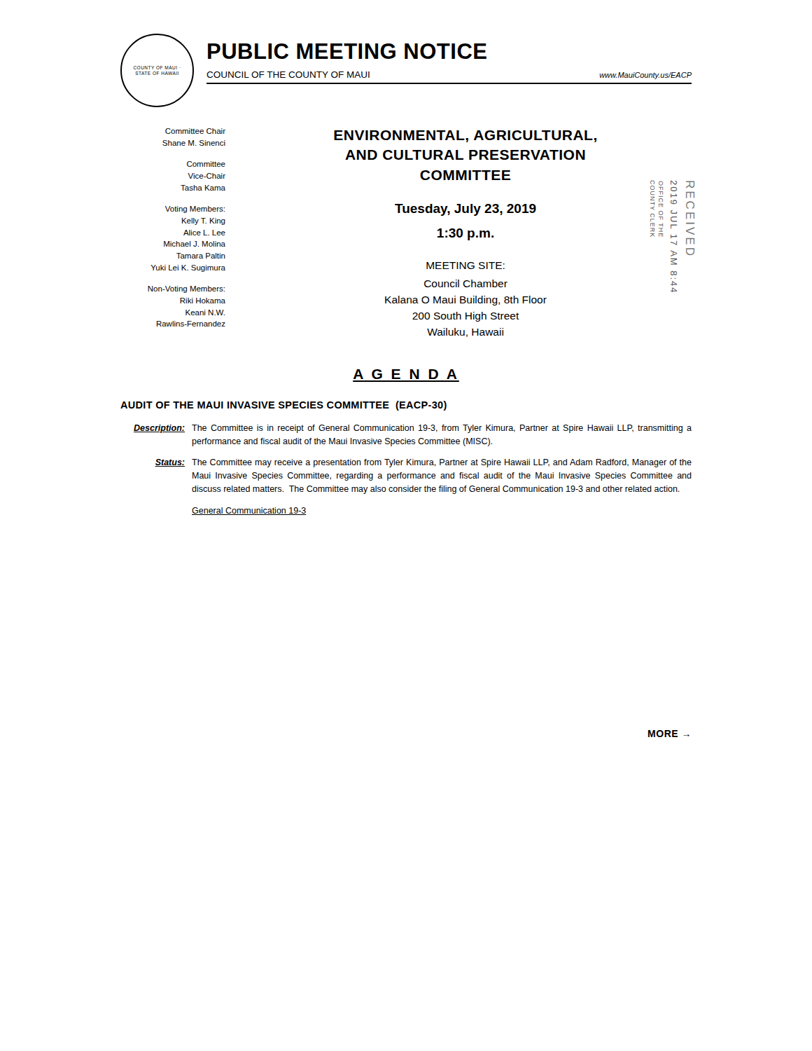COUNTY OF MAUI · STATE OF HAWAII
PUBLIC MEETING NOTICE
COUNCIL OF THE COUNTY OF MAUI
www.MauiCounty.us/EACP
Committee Chair
Shane M. Sinenci
Committee
Vice-Chair
Tasha Kama
Voting Members:
Kelly T. King
Alice L. Lee
Michael J. Molina
Tamara Paltin
Yuki Lei K. Sugimura
Non-Voting Members:
Riki Hokama
Keani N.W.
Rawlins-Fernandez
ENVIRONMENTAL, AGRICULTURAL,
AND CULTURAL PRESERVATION
COMMITTEE
Tuesday, July 23, 2019
1:30 p.m.
OFFICE OF THE
COUNTY CLERK 2019 JUL 17 AM 8:44 RECEIVED
MEETING SITE:
Council Chamber
Kalana O Maui Building, 8th Floor
200 South High Street
Wailuku, Hawaii
A G E N D A
AUDIT OF THE MAUI INVASIVE SPECIES COMMITTEE (EACP-30)
Description:
The Committee is in receipt of General Communication 19-3, from Tyler Kimura, Partner at Spire Hawaii LLP, transmitting a performance and fiscal audit of the Maui Invasive Species Committee (MISC).
Status:
The Committee may receive a presentation from Tyler Kimura, Partner at Spire Hawaii LLP, and Adam Radford, Manager of the Maui Invasive Species Committee, regarding a performance and fiscal audit of the Maui Invasive Species Committee and discuss related matters. The Committee may also consider the filing of General Communication 19-3 and other related action.
General Communication 19-3
MORE →